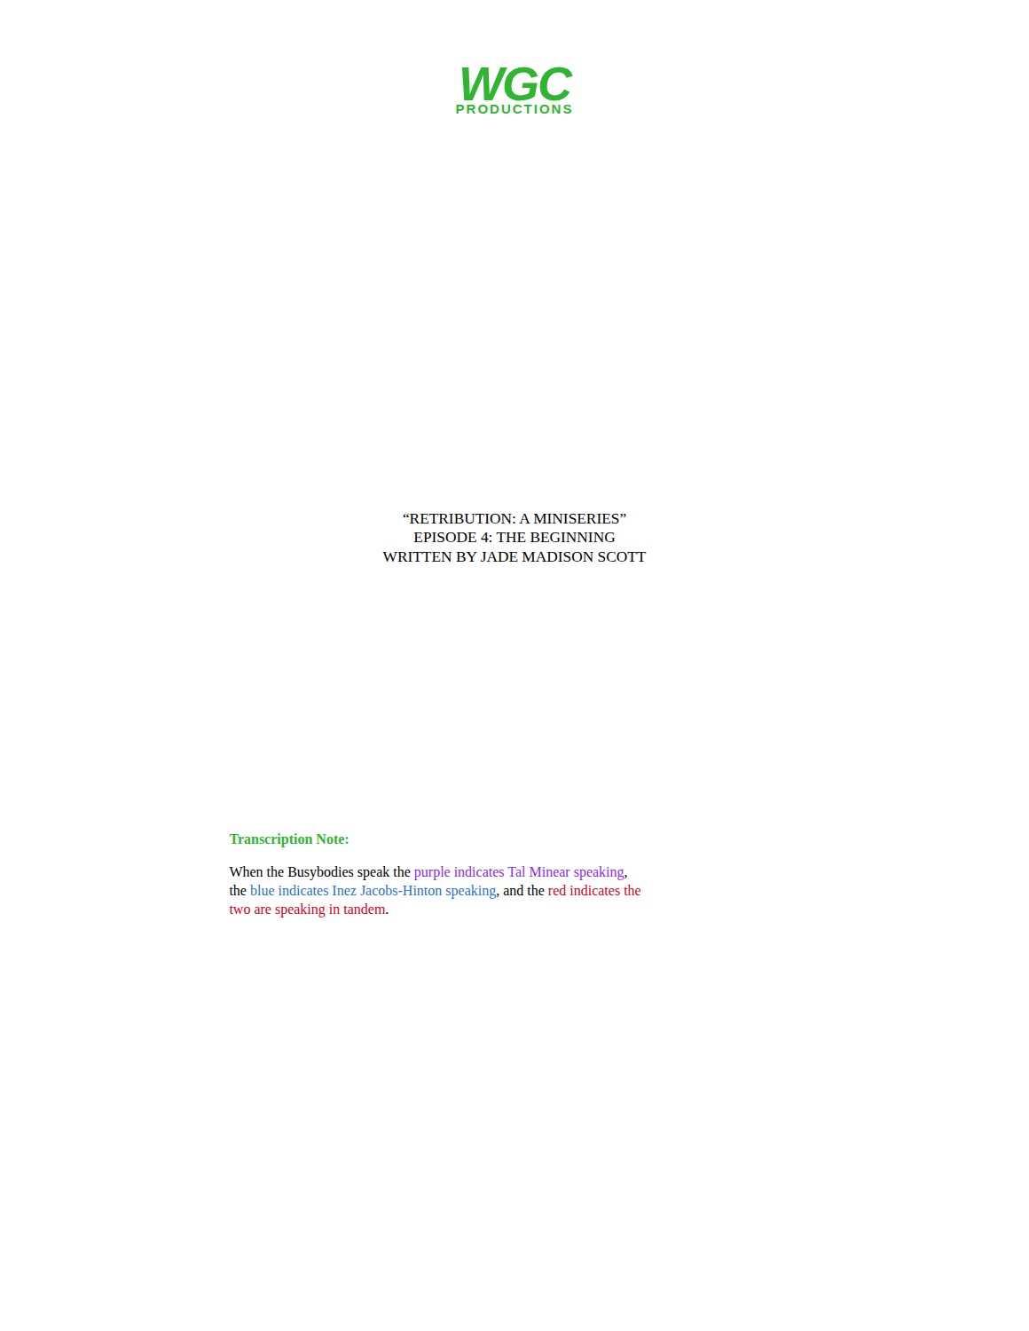WGC PRODUCTIONS
“Retribution: A Miniseries”
Episode 4: The Beginning
Written by Jade Madison Scott
Transcription Note:
When the Busybodies speak the purple indicates Tal Minear speaking, the blue indicates Inez Jacobs-Hinton speaking, and the red indicates the two are speaking in tandem.